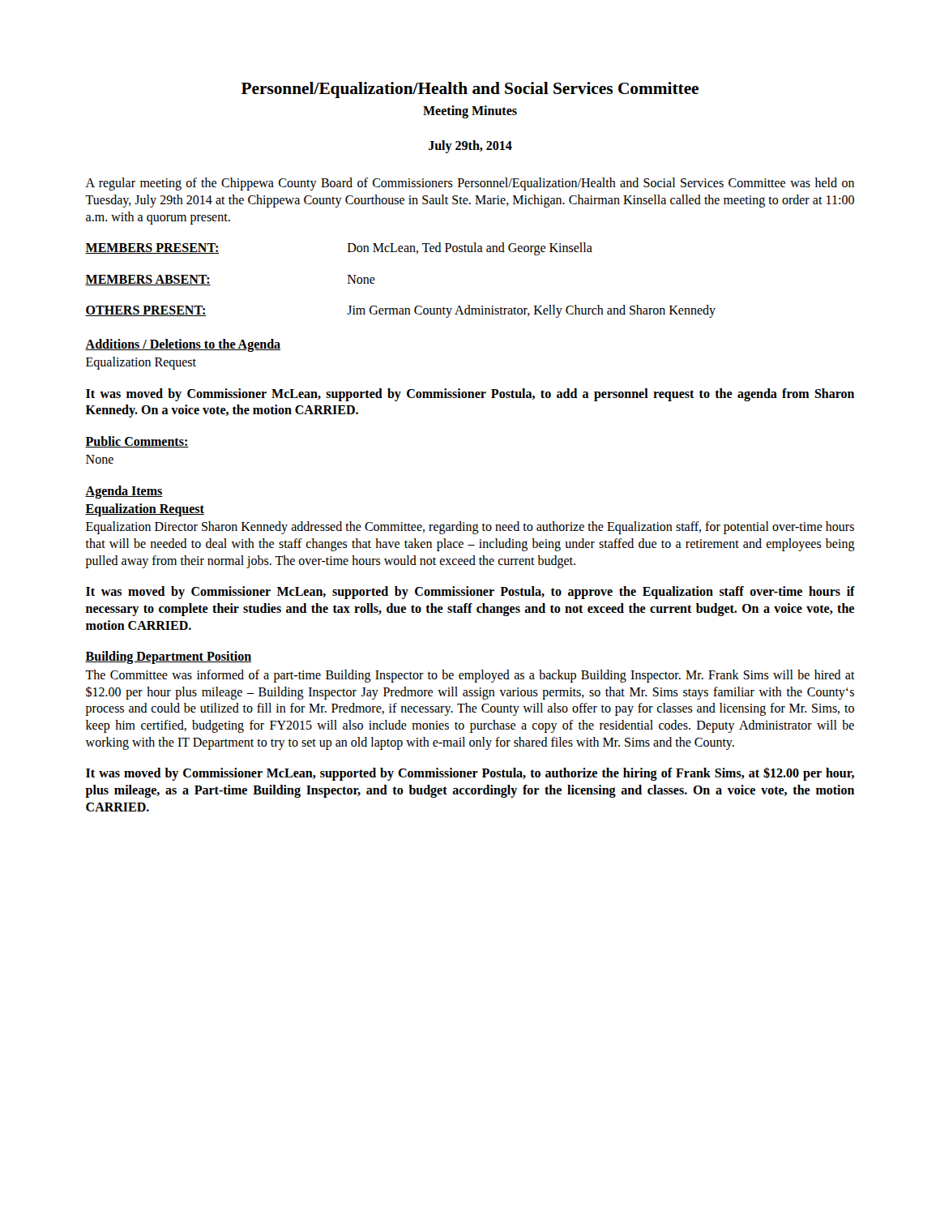Personnel/Equalization/Health and Social Services Committee
Meeting Minutes
July 29th, 2014
A regular meeting of the Chippewa County Board of Commissioners Personnel/Equalization/Health and Social Services Committee was held on Tuesday, July 29th 2014 at the Chippewa County Courthouse in Sault Ste. Marie, Michigan. Chairman Kinsella called the meeting to order at 11:00 a.m. with a quorum present.
| MEMBERS PRESENT: | Don McLean, Ted Postula and George Kinsella |
| MEMBERS ABSENT: | None |
| OTHERS PRESENT: | Jim German County Administrator, Kelly Church and Sharon Kennedy |
Additions / Deletions to the Agenda
Equalization Request
It was moved by Commissioner McLean, supported by Commissioner Postula, to add a personnel request to the agenda from Sharon Kennedy. On a voice vote, the motion CARRIED.
Public Comments:
None
Agenda Items
Equalization Request
Equalization Director Sharon Kennedy addressed the Committee, regarding to need to authorize the Equalization staff, for potential over-time hours that will be needed to deal with the staff changes that have taken place – including being under staffed due to a retirement and employees being pulled away from their normal jobs. The over-time hours would not exceed the current budget.
It was moved by Commissioner McLean, supported by Commissioner Postula, to approve the Equalization staff over-time hours if necessary to complete their studies and the tax rolls, due to the staff changes and to not exceed the current budget. On a voice vote, the motion CARRIED.
Building Department Position
The Committee was informed of a part-time Building Inspector to be employed as a backup Building Inspector. Mr. Frank Sims will be hired at $12.00 per hour plus mileage – Building Inspector Jay Predmore will assign various permits, so that Mr. Sims stays familiar with the Countyʻs process and could be utilized to fill in for Mr. Predmore, if necessary. The County will also offer to pay for classes and licensing for Mr. Sims, to keep him certified, budgeting for FY2015 will also include monies to purchase a copy of the residential codes. Deputy Administrator will be working with the IT Department to try to set up an old laptop with e-mail only for shared files with Mr. Sims and the County.
It was moved by Commissioner McLean, supported by Commissioner Postula, to authorize the hiring of Frank Sims, at $12.00 per hour, plus mileage, as a Part-time Building Inspector, and to budget accordingly for the licensing and classes. On a voice vote, the motion CARRIED.